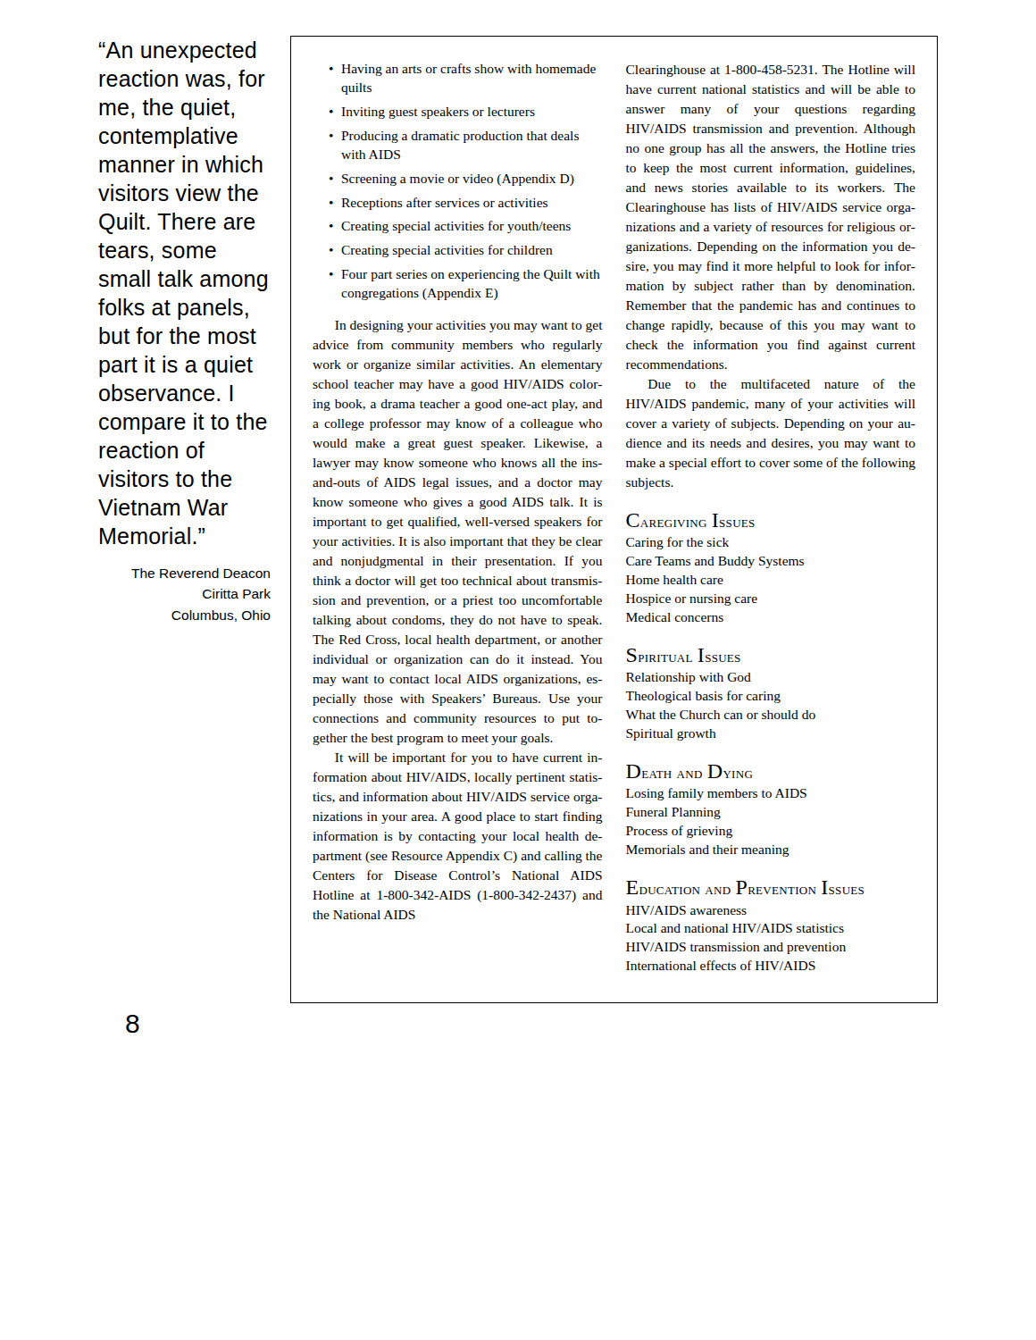“An unexpected reaction was, for me, the quiet, contemplative manner in which visitors view the Quilt. There are tears, some small talk among folks at panels, but for the most part it is a quiet observance. I compare it to the reaction of visitors to the Vietnam War Memorial.”
The Reverend Deacon Ciritta Park
Columbus, Ohio
Having an arts or crafts show with homemade quilts
Inviting guest speakers or lecturers
Producing a dramatic production that deals with AIDS
Screening a movie or video (Appendix D)
Receptions after services or activities
Creating special activities for youth/teens
Creating special activities for children
Four part series on experiencing the Quilt with congregations (Appendix E)
In designing your activities you may want to get advice from community members who regularly work or organize similar activities. An elementary school teacher may have a good HIV/AIDS coloring book, a drama teacher a good one-act play, and a college professor may know of a colleague who would make a great guest speaker. Likewise, a lawyer may know someone who knows all the ins-and-outs of AIDS legal issues, and a doctor may know someone who gives a good AIDS talk. It is important to get qualified, well-versed speakers for your activities. It is also important that they be clear and nonjudgmental in their presentation. If you think a doctor will get too technical about transmission and prevention, or a priest too uncomfortable talking about condoms, they do not have to speak. The Red Cross, local health department, or another individual or organization can do it instead. You may want to contact local AIDS organizations, especially those with Speakers’ Bureaus. Use your connections and community resources to put together the best program to meet your goals.
It will be important for you to have current information about HIV/AIDS, locally pertinent statistics, and information about HIV/AIDS service organizations in your area. A good place to start finding information is by contacting your local health department (see Resource Appendix C) and calling the Centers for Disease Control’s National AIDS Hotline at 1-800-342-AIDS (1-800-342-2437) and the National AIDS
Clearinghouse at 1-800-458-5231. The Hotline will have current national statistics and will be able to answer many of your questions regarding HIV/AIDS transmission and prevention. Although no one group has all the answers, the Hotline tries to keep the most current information, guidelines, and news stories available to its workers. The Clearinghouse has lists of HIV/AIDS service organizations and a variety of resources for religious organizations. Depending on the information you desire, you may find it more helpful to look for information by subject rather than by denomination. Remember that the pandemic has and continues to change rapidly, because of this you may want to check the information you find against current recommendations.
Due to the multifaceted nature of the HIV/AIDS pandemic, many of your activities will cover a variety of subjects. Depending on your audience and its needs and desires, you may want to make a special effort to cover some of the following subjects.
Caregiving Issues
Caring for the sick
Care Teams and Buddy Systems
Home health care
Hospice or nursing care
Medical concerns
Spiritual Issues
Relationship with God
Theological basis for caring
What the Church can or should do
Spiritual growth
Death and Dying
Losing family members to AIDS
Funeral Planning
Process of grieving
Memorials and their meaning
Education and Prevention Issues
HIV/AIDS awareness
Local and national HIV/AIDS statistics
HIV/AIDS transmission and prevention
International effects of HIV/AIDS
8